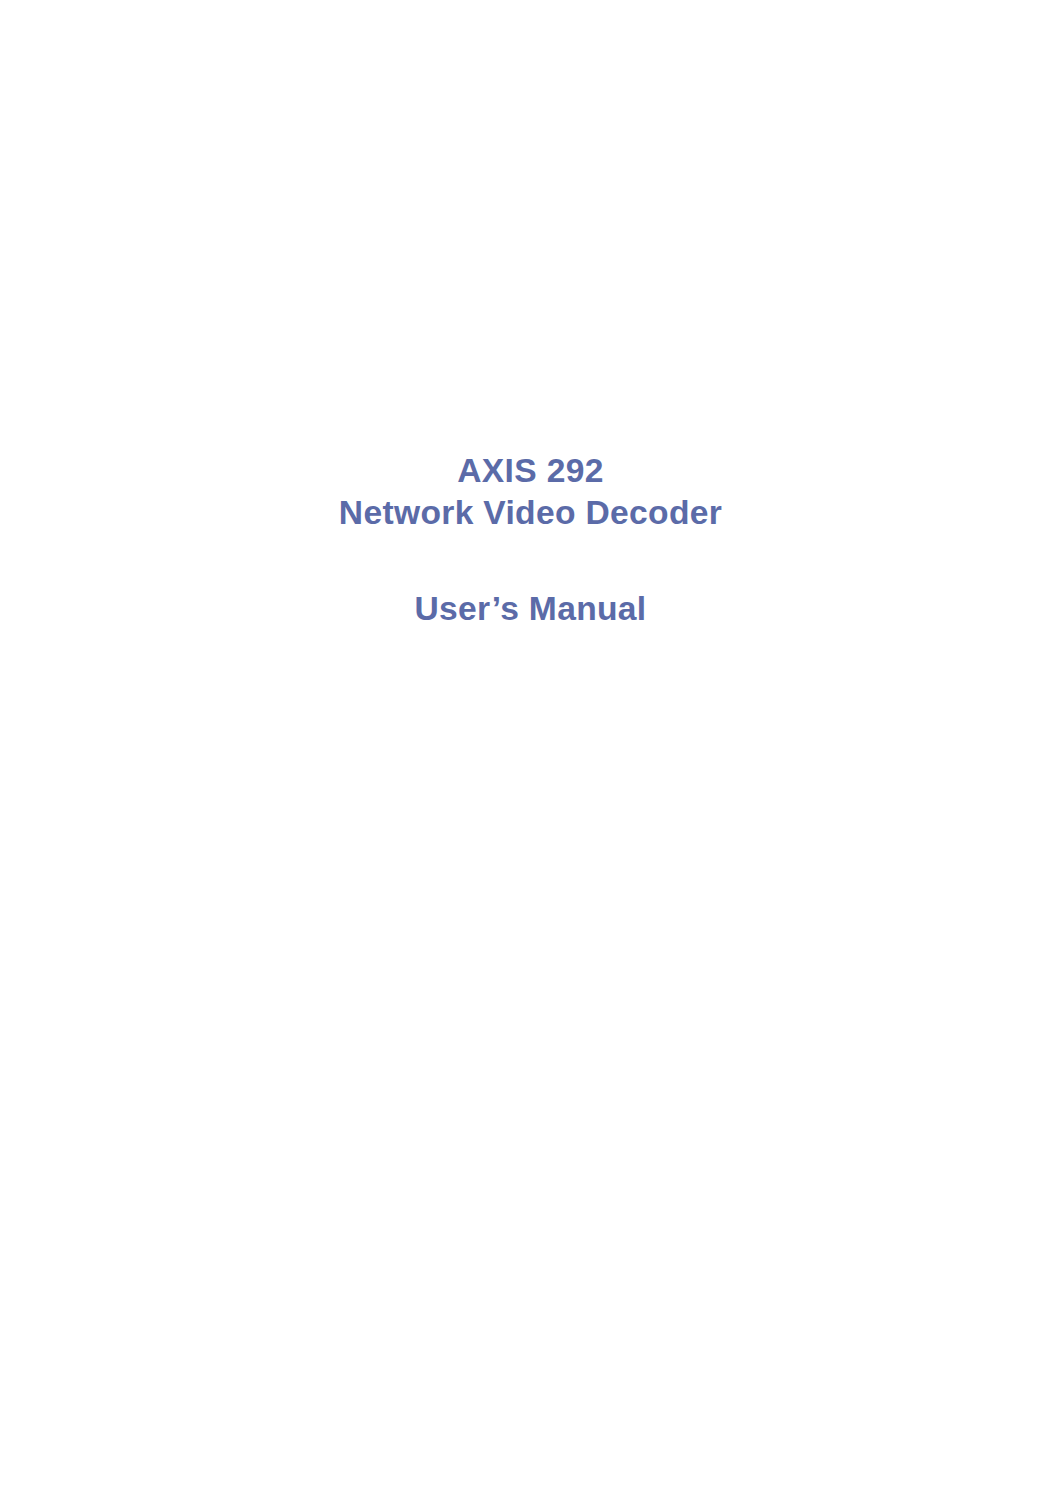AXIS 292
Network Video Decoder
User’s Manual